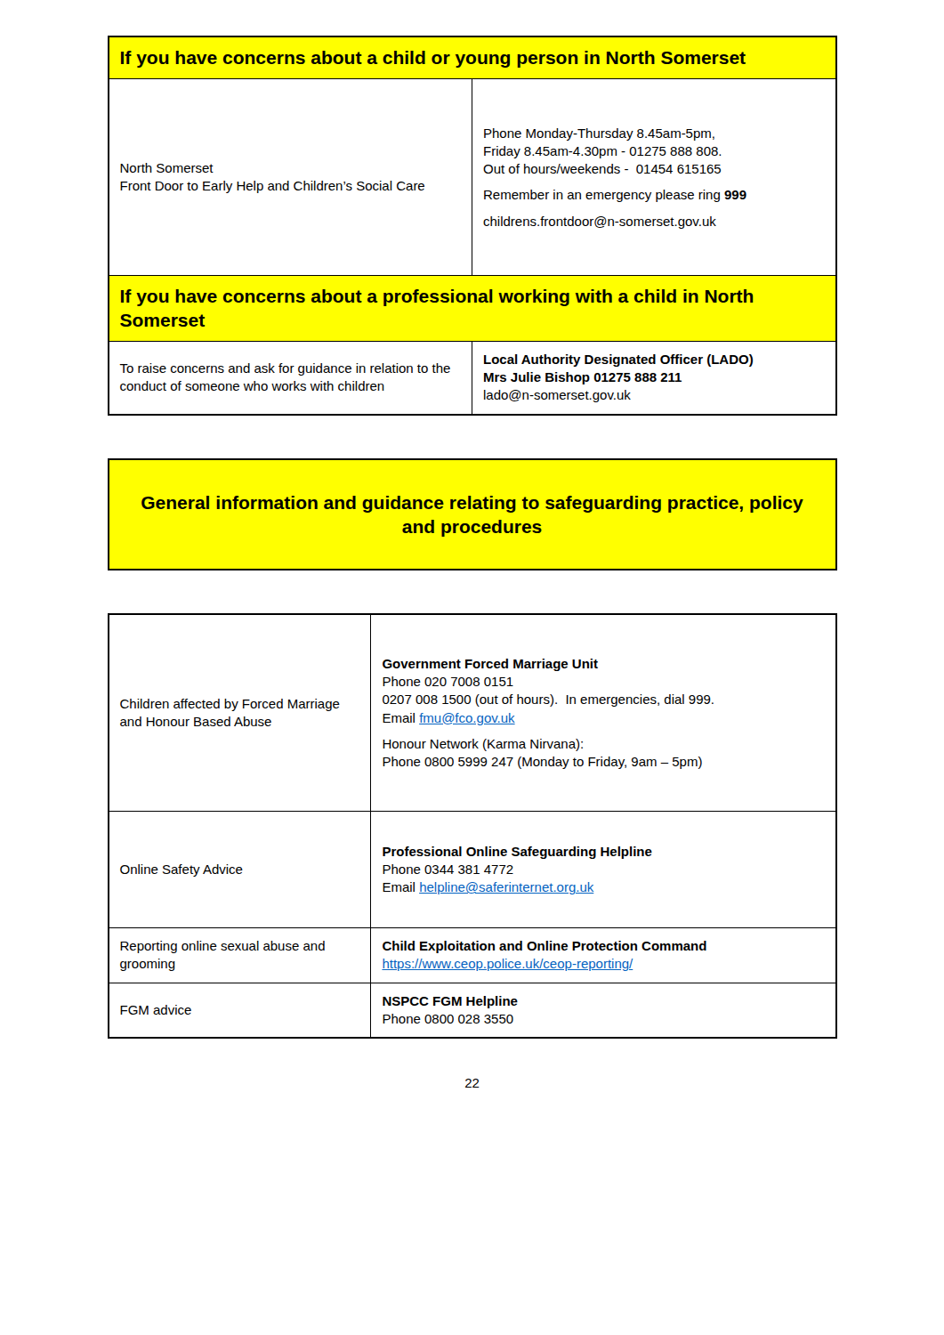| If you have concerns about a child or young person in North Somerset |
| North Somerset Front Door to Early Help and Children’s Social Care | Phone Monday-Thursday 8.45am-5pm, Friday 8.45am-4.30pm - 01275 888 808. Out of hours/weekends - 01454 615165 Remember in an emergency please ring 999 childrens.frontdoor@n-somerset.gov.uk |
| If you have concerns about a professional working with a child in North Somerset |
| To raise concerns and ask for guidance in relation to the conduct of someone who works with children | Local Authority Designated Officer (LADO) Mrs Julie Bishop 01275 888 211 lado@n-somerset.gov.uk |
General information and guidance relating to safeguarding practice, policy and procedures
| Children affected by Forced Marriage and Honour Based Abuse | Government Forced Marriage Unit Phone 020 7008 0151 0207 008 1500 (out of hours). In emergencies, dial 999. Email fmu@fco.gov.uk Honour Network (Karma Nirvana): Phone 0800 5999 247 (Monday to Friday, 9am – 5pm) |
| Online Safety Advice | Professional Online Safeguarding Helpline Phone 0344 381 4772 Email helpline@saferinternet.org.uk |
| Reporting online sexual abuse and grooming | Child Exploitation and Online Protection Command https://www.ceop.police.uk/ceop-reporting/ |
| FGM advice | NSPCC FGM Helpline Phone 0800 028 3550 |
22